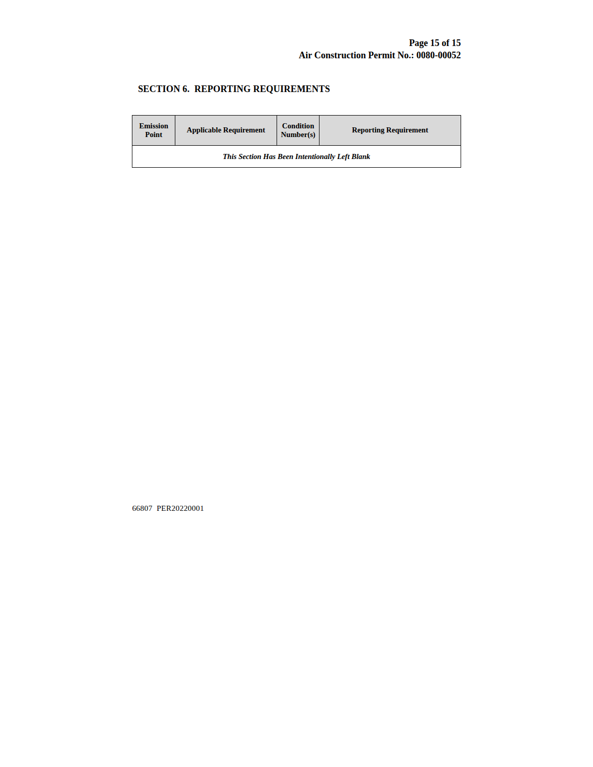Page 15 of 15
Air Construction Permit No.: 0080-00052
SECTION 6. REPORTING REQUIREMENTS
| Emission Point | Applicable Requirement | Condition Number(s) | Reporting Requirement |
| --- | --- | --- | --- |
| This Section Has Been Intentionally Left Blank |
66807 PER20220001